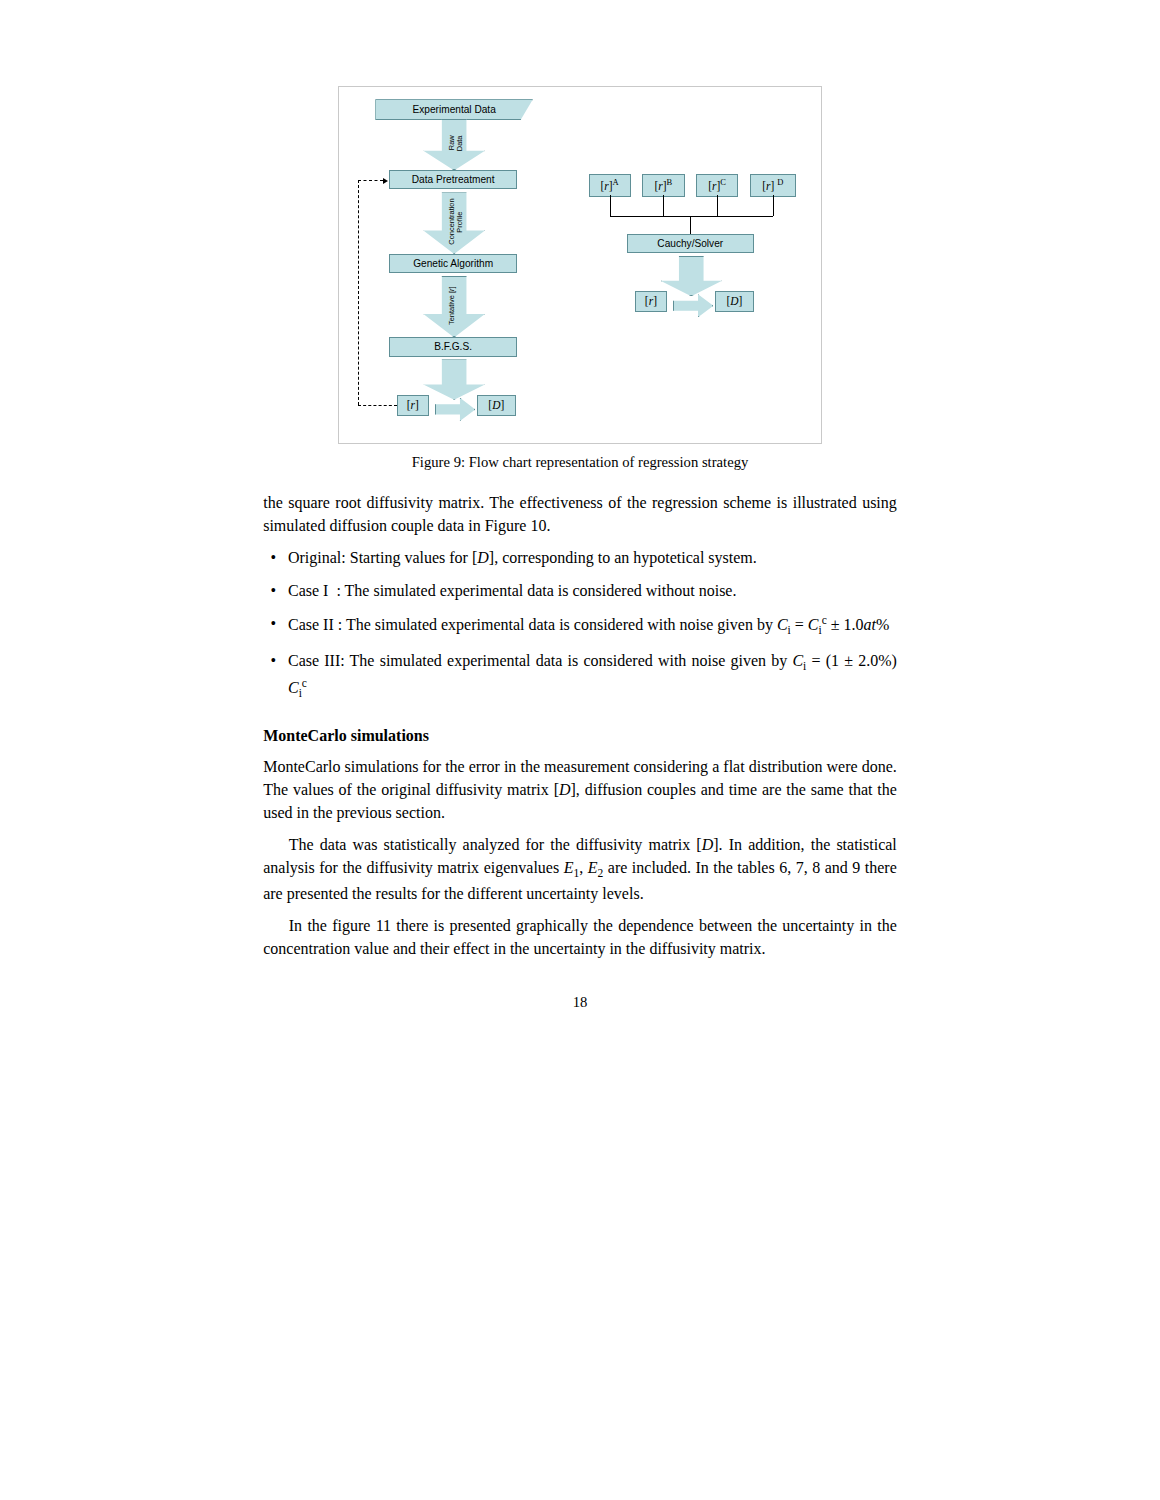Experimental Data
Raw
Data
Data Pretreatment
Concentration
Profile
Genetic Algorithm
Tentative [r]
B.F.G.S.
[r]
[D]
[r]A
[r]B
[r]C
[r] D
Cauchy/Solver
[r]
[D]
Figure 9: Flow chart representation of regression strategy
the square root diffusivity matrix. The effectiveness of the regression scheme is illustrated using simulated diffusion couple data in Figure 10.
Original: Starting values for [D], corresponding to an hypotetical system.
Case I : The simulated experimental data is considered without noise.
Case II : The simulated experimental data is considered with noise given by Ci = Cic ± 1.0at%
Case III: The simulated experimental data is considered with noise given by Ci = (1 ± 2.0%) Cic
MonteCarlo simulations
MonteCarlo simulations for the error in the measurement considering a flat distribution were done. The values of the original diffusivity matrix [D], diffusion couples and time are the same that the used in the previous section.
The data was statistically analyzed for the diffusivity matrix [D]. In addition, the statistical analysis for the diffusivity matrix eigenvalues E1, E2 are included. In the tables 6, 7, 8 and 9 there are presented the results for the different uncertainty levels.
In the figure 11 there is presented graphically the dependence between the uncertainty in the concentration value and their effect in the uncertainty in the diffusivity matrix.
18